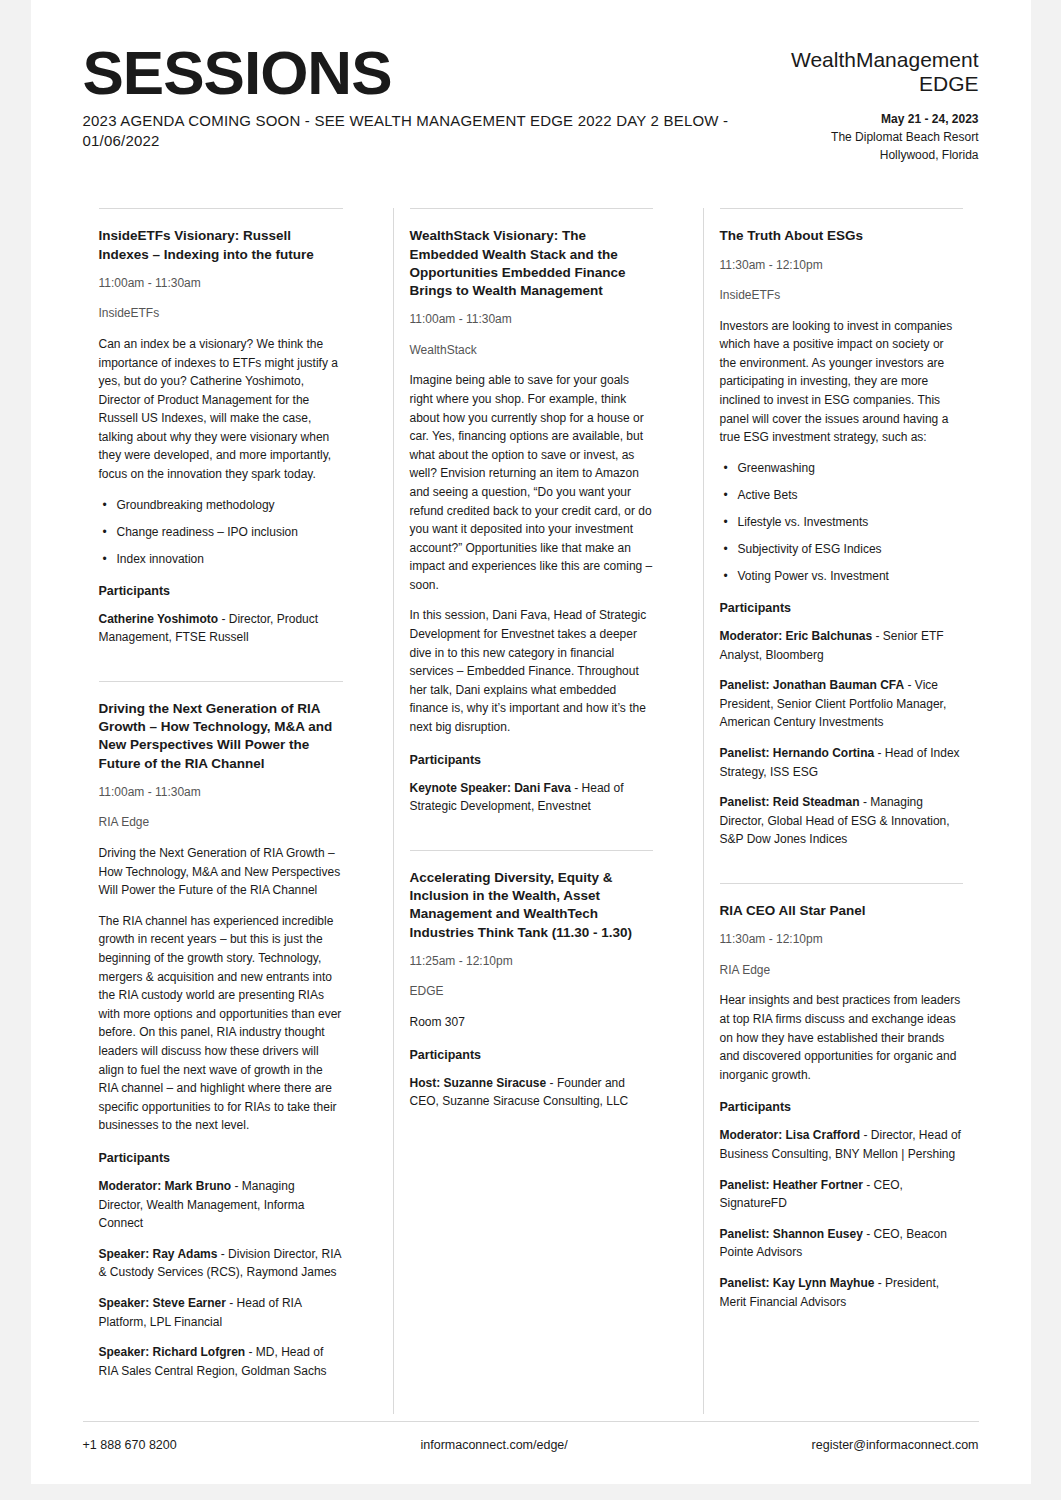Sessions
2023 Agenda coming soon - see Wealth Management EDGE 2022 Day 2 below - 01/06/2022
WealthManagement EDGE
May 21 - 24, 2023
The Diplomat Beach Resort
Hollywood, Florida
InsideETFs Visionary: Russell Indexes – Indexing into the future
11:00am - 11:30am
InsideETFs
Can an index be a visionary? We think the importance of indexes to ETFs might justify a yes, but do you? Catherine Yoshimoto, Director of Product Management for the Russell US Indexes, will make the case, talking about why they were visionary when they were developed, and more importantly, focus on the innovation they spark today.
Groundbreaking methodology
Change readiness – IPO inclusion
Index innovation
Participants
Catherine Yoshimoto - Director, Product Management, FTSE Russell
Driving the Next Generation of RIA Growth – How Technology, M&A and New Perspectives Will Power the Future of the RIA Channel
11:00am - 11:30am
RIA Edge
Driving the Next Generation of RIA Growth – How Technology, M&A and New Perspectives Will Power the Future of the RIA Channel
The RIA channel has experienced incredible growth in recent years – but this is just the beginning of the growth story. Technology, mergers & acquisition and new entrants into the RIA custody world are presenting RIAs with more options and opportunities than ever before. On this panel, RIA industry thought leaders will discuss how these drivers will align to fuel the next wave of growth in the RIA channel – and highlight where there are specific opportunities to for RIAs to take their businesses to the next level.
Participants
Moderator: Mark Bruno - Managing Director, Wealth Management, Informa Connect
Speaker: Ray Adams - Division Director, RIA & Custody Services (RCS), Raymond James
Speaker: Steve Earner - Head of RIA Platform, LPL Financial
Speaker: Richard Lofgren - MD, Head of RIA Sales Central Region, Goldman Sachs
WealthStack Visionary: The Embedded Wealth Stack and the Opportunities Embedded Finance Brings to Wealth Management
11:00am - 11:30am
WealthStack
Imagine being able to save for your goals right where you shop. For example, think about how you currently shop for a house or car. Yes, financing options are available, but what about the option to save or invest, as well? Envision returning an item to Amazon and seeing a question, “Do you want your refund credited back to your credit card, or do you want it deposited into your investment account?” Opportunities like that make an impact and experiences like this are coming – soon.
In this session, Dani Fava, Head of Strategic Development for Envestnet takes a deeper dive in to this new category in financial services – Embedded Finance. Throughout her talk, Dani explains what embedded finance is, why it’s important and how it’s the next big disruption.
Participants
Keynote Speaker: Dani Fava - Head of Strategic Development, Envestnet
Accelerating Diversity, Equity & Inclusion in the Wealth, Asset Management and WealthTech Industries Think Tank (11.30 - 1.30)
11:25am - 12:10pm
EDGE
Room 307
Participants
Host: Suzanne Siracuse - Founder and CEO, Suzanne Siracuse Consulting, LLC
The Truth About ESGs
11:30am - 12:10pm
InsideETFs
Investors are looking to invest in companies which have a positive impact on society or the environment. As younger investors are participating in investing, they are more inclined to invest in ESG companies. This panel will cover the issues around having a true ESG investment strategy, such as:
Greenwashing
Active Bets
Lifestyle vs. Investments
Subjectivity of ESG Indices
Voting Power vs. Investment
Participants
Moderator: Eric Balchunas - Senior ETF Analyst, Bloomberg
Panelist: Jonathan Bauman CFA - Vice President, Senior Client Portfolio Manager, American Century Investments
Panelist: Hernando Cortina - Head of Index Strategy, ISS ESG
Panelist: Reid Steadman - Managing Director, Global Head of ESG & Innovation, S&P Dow Jones Indices
RIA CEO All Star Panel
11:30am - 12:10pm
RIA Edge
Hear insights and best practices from leaders at top RIA firms discuss and exchange ideas on how they have established their brands and discovered opportunities for organic and inorganic growth.
Participants
Moderator: Lisa Crafford - Director, Head of Business Consulting, BNY Mellon | Pershing
Panelist: Heather Fortner - CEO, SignatureFD
Panelist: Shannon Eusey - CEO, Beacon Pointe Advisors
Panelist: Kay Lynn Mayhue - President, Merit Financial Advisors
+1 888 670 8200
informaconnect.com/edge/
register@informaconnect.com